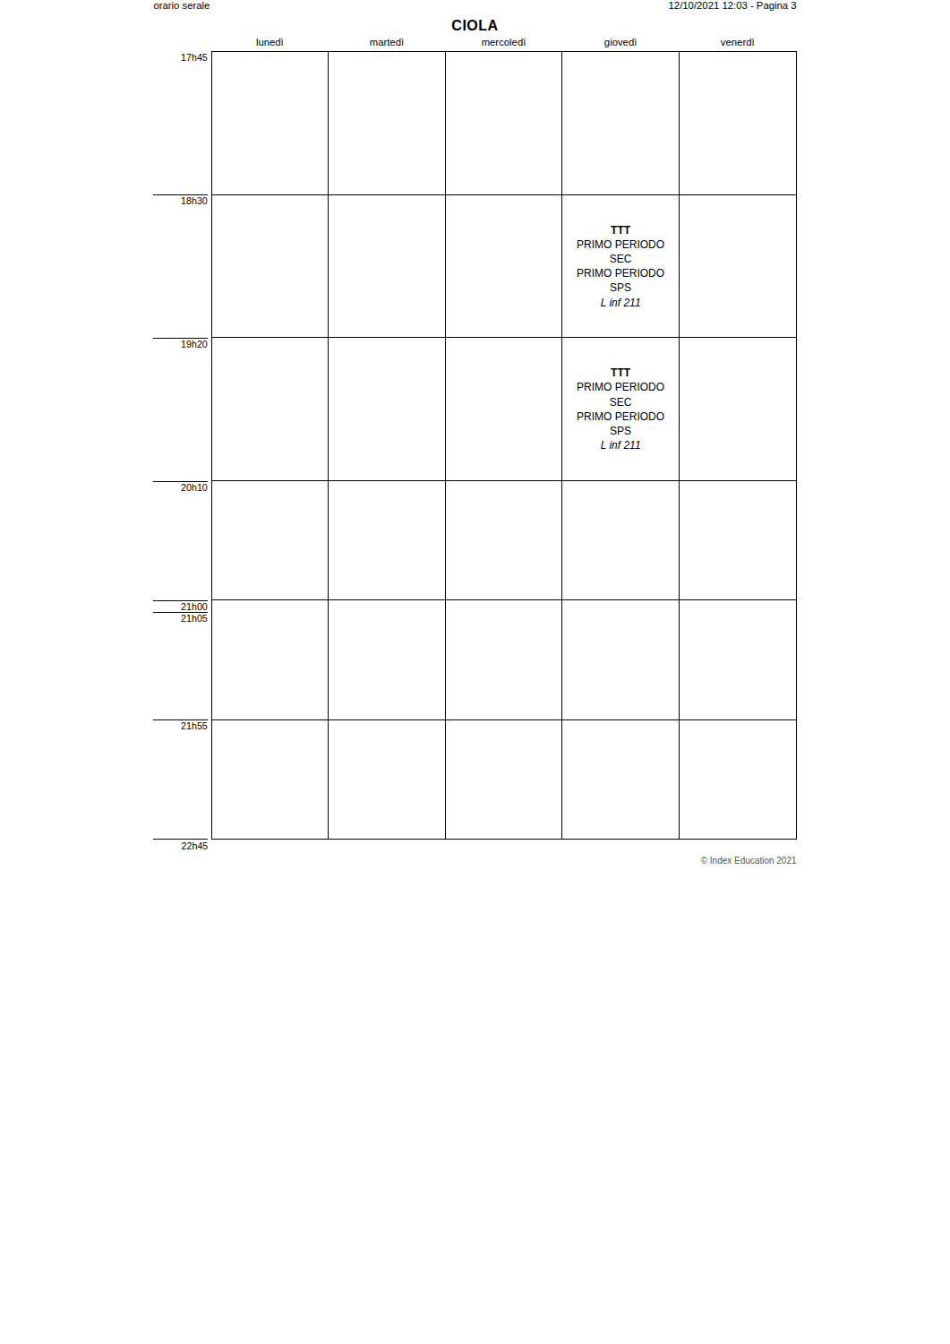orario serale
12/10/2021 12:03 - Pagina 3
CIOLA
| | lunedì | martedì | mercoledì | giovedì | venerdì |
| --- | --- | --- | --- | --- | --- |
| 17h45 | | | | | |
| 18h30 | | | | TTT PRIMO PERIODO SEC PRIMO PERIODO SPS L inf 211 | |
| 19h20 | | | | TTT PRIMO PERIODO SEC PRIMO PERIODO SPS L inf 211 | |
| 20h10 | | | | | |
| 21h00 21h05 | | | | | |
| 21h55 | | | | | |
| 22h45 | | | | | |
© Index Education 2021